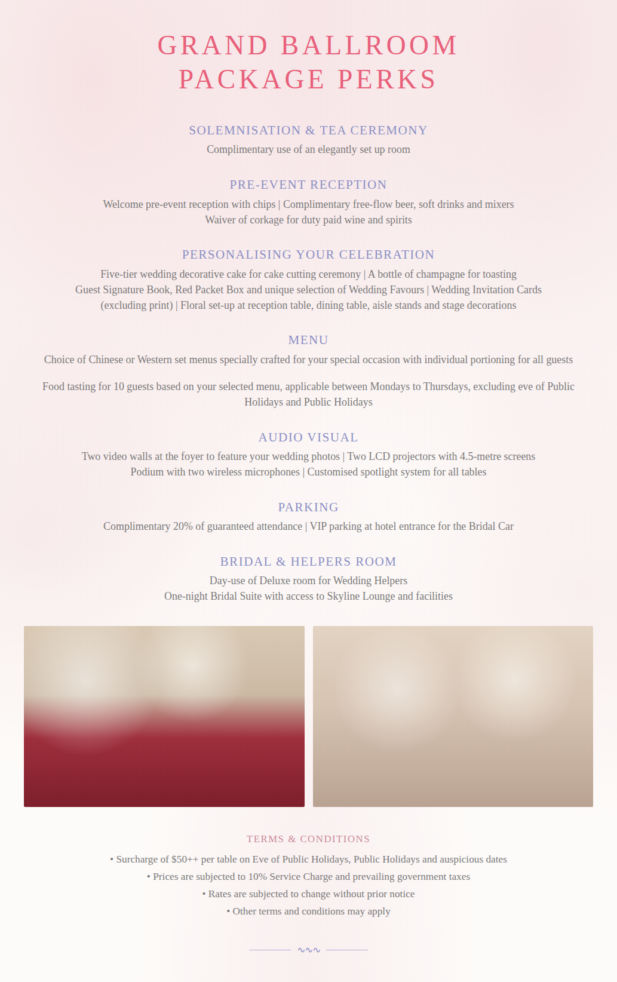Grand Ballroom
Package Perks
Solemnisation & Tea Ceremony
Complimentary use of an elegantly set up room
Pre-Event Reception
Welcome pre-event reception with chips | Complimentary free-flow beer, soft drinks and mixers
Waiver of corkage for duty paid wine and spirits
Personalising Your Celebration
Five-tier wedding decorative cake for cake cutting ceremony | A bottle of champagne for toasting
Guest Signature Book, Red Packet Box and unique selection of Wedding Favours | Wedding Invitation Cards
(excluding print) | Floral set-up at reception table, dining table, aisle stands and stage decorations
Menu
Choice of Chinese or Western set menus specially crafted for your special occasion with individual portioning for all guests
Food tasting for 10 guests based on your selected menu, applicable between Mondays to Thursdays, excluding eve of Public Holidays and Public Holidays
Audio Visual
Two video walls at the foyer to feature your wedding photos | Two LCD projectors with 4.5-metre screens
Podium with two wireless microphones | Customised spotlight system for all tables
Parking
Complimentary 20% of guaranteed attendance | VIP parking at hotel entrance for the Bridal Car
Bridal & Helpers Room
Day-use of Deluxe room for Wedding Helpers
One-night Bridal Suite with access to Skyline Lounge and facilities
Terms & Conditions
Surcharge of $50++ per table on Eve of Public Holidays, Public Holidays and auspicious dates
Prices are subjected to 10% Service Charge and prevailing government taxes
Rates are subjected to change without prior notice
Other terms and conditions may apply
∿∿∿